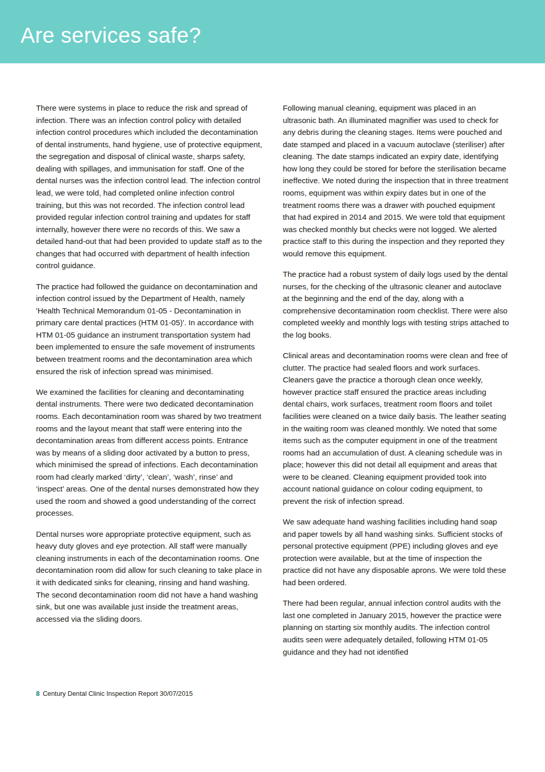Are services safe?
There were systems in place to reduce the risk and spread of infection. There was an infection control policy with detailed infection control procedures which included the decontamination of dental instruments, hand hygiene, use of protective equipment, the segregation and disposal of clinical waste, sharps safety, dealing with spillages, and immunisation for staff. One of the dental nurses was the infection control lead. The infection control lead, we were told, had completed online infection control training, but this was not recorded. The infection control lead provided regular infection control training and updates for staff internally, however there were no records of this. We saw a detailed hand-out that had been provided to update staff as to the changes that had occurred with department of health infection control guidance.
The practice had followed the guidance on decontamination and infection control issued by the Department of Health, namely 'Health Technical Memorandum 01-05 - Decontamination in primary care dental practices (HTM 01-05)'. In accordance with HTM 01-05 guidance an instrument transportation system had been implemented to ensure the safe movement of instruments between treatment rooms and the decontamination area which ensured the risk of infection spread was minimised.
We examined the facilities for cleaning and decontaminating dental instruments. There were two dedicated decontamination rooms. Each decontamination room was shared by two treatment rooms and the layout meant that staff were entering into the decontamination areas from different access points. Entrance was by means of a sliding door activated by a button to press, which minimised the spread of infections. Each decontamination room had clearly marked ‘dirty’, ‘clean’, ‘wash’, rinse’ and ‘inspect’ areas. One of the dental nurses demonstrated how they used the room and showed a good understanding of the correct processes.
Dental nurses wore appropriate protective equipment, such as heavy duty gloves and eye protection. All staff were manually cleaning instruments in each of the decontamination rooms. One decontamination room did allow for such cleaning to take place in it with dedicated sinks for cleaning, rinsing and hand washing. The second decontamination room did not have a hand washing sink, but one was available just inside the treatment areas, accessed via the sliding doors.
Following manual cleaning, equipment was placed in an ultrasonic bath. An illuminated magnifier was used to check for any debris during the cleaning stages. Items were pouched and date stamped and placed in a vacuum autoclave (steriliser) after cleaning. The date stamps indicated an expiry date, identifying how long they could be stored for before the sterilisation became ineffective. We noted during the inspection that in three treatment rooms, equipment was within expiry dates but in one of the treatment rooms there was a drawer with pouched equipment that had expired in 2014 and 2015. We were told that equipment was checked monthly but checks were not logged. We alerted practice staff to this during the inspection and they reported they would remove this equipment.
The practice had a robust system of daily logs used by the dental nurses, for the checking of the ultrasonic cleaner and autoclave at the beginning and the end of the day, along with a comprehensive decontamination room checklist. There were also completed weekly and monthly logs with testing strips attached to the log books.
Clinical areas and decontamination rooms were clean and free of clutter. The practice had sealed floors and work surfaces. Cleaners gave the practice a thorough clean once weekly, however practice staff ensured the practice areas including dental chairs, work surfaces, treatment room floors and toilet facilities were cleaned on a twice daily basis. The leather seating in the waiting room was cleaned monthly. We noted that some items such as the computer equipment in one of the treatment rooms had an accumulation of dust. A cleaning schedule was in place; however this did not detail all equipment and areas that were to be cleaned. Cleaning equipment provided took into account national guidance on colour coding equipment, to prevent the risk of infection spread.
We saw adequate hand washing facilities including hand soap and paper towels by all hand washing sinks. Sufficient stocks of personal protective equipment (PPE) including gloves and eye protection were available, but at the time of inspection the practice did not have any disposable aprons. We were told these had been ordered.
There had been regular, annual infection control audits with the last one completed in January 2015, however the practice were planning on starting six monthly audits. The infection control audits seen were adequately detailed, following HTM 01-05 guidance and they had not identified
8 Century Dental Clinic Inspection Report 30/07/2015